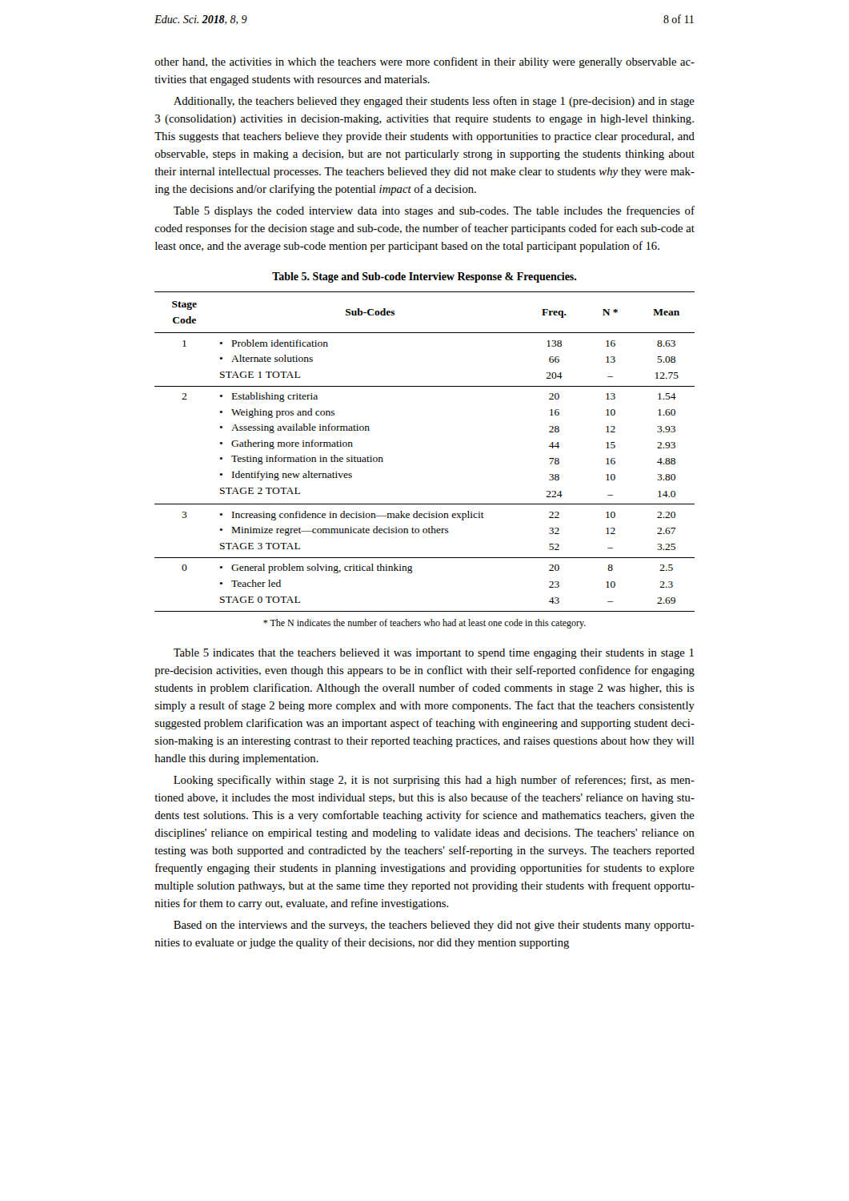Educ. Sci. 2018, 8, 9 8 of 11
other hand, the activities in which the teachers were more confident in their ability were generally observable activities that engaged students with resources and materials.
Additionally, the teachers believed they engaged their students less often in stage 1 (pre-decision) and in stage 3 (consolidation) activities in decision-making, activities that require students to engage in high-level thinking. This suggests that teachers believe they provide their students with opportunities to practice clear procedural, and observable, steps in making a decision, but are not particularly strong in supporting the students thinking about their internal intellectual processes. The teachers believed they did not make clear to students why they were making the decisions and/or clarifying the potential impact of a decision.
Table 5 displays the coded interview data into stages and sub-codes. The table includes the frequencies of coded responses for the decision stage and sub-code, the number of teacher participants coded for each sub-code at least once, and the average sub-code mention per participant based on the total participant population of 16.
Table 5. Stage and Sub-code Interview Response & Frequencies.
| Stage Code | Sub-Codes | Freq. | N * | Mean |
| --- | --- | --- | --- | --- |
| 1 | Problem identification Alternate solutions STAGE 1 TOTAL | 138 66 204 | 16 13 – | 8.63 5.08 12.75 |
| 2 | Establishing criteria Weighing pros and cons Assessing available information Gathering more information Testing information in the situation Identifying new alternatives STAGE 2 TOTAL | 20 16 28 44 78 38 224 | 13 10 12 15 16 10 – | 1.54 1.60 3.93 2.93 4.88 3.80 14.0 |
| 3 | Increasing confidence in decision—make decision explicit Minimize regret—communicate decision to others STAGE 3 TOTAL | 22 32 52 | 10 12 – | 2.20 2.67 3.25 |
| 0 | General problem solving, critical thinking Teacher led STAGE 0 TOTAL | 20 23 43 | 8 10 – | 2.5 2.3 2.69 |
* The N indicates the number of teachers who had at least one code in this category.
Table 5 indicates that the teachers believed it was important to spend time engaging their students in stage 1 pre-decision activities, even though this appears to be in conflict with their self-reported confidence for engaging students in problem clarification. Although the overall number of coded comments in stage 2 was higher, this is simply a result of stage 2 being more complex and with more components. The fact that the teachers consistently suggested problem clarification was an important aspect of teaching with engineering and supporting student decision-making is an interesting contrast to their reported teaching practices, and raises questions about how they will handle this during implementation.
Looking specifically within stage 2, it is not surprising this had a high number of references; first, as mentioned above, it includes the most individual steps, but this is also because of the teachers' reliance on having students test solutions. This is a very comfortable teaching activity for science and mathematics teachers, given the disciplines' reliance on empirical testing and modeling to validate ideas and decisions. The teachers' reliance on testing was both supported and contradicted by the teachers' self-reporting in the surveys. The teachers reported frequently engaging their students in planning investigations and providing opportunities for students to explore multiple solution pathways, but at the same time they reported not providing their students with frequent opportunities for them to carry out, evaluate, and refine investigations.
Based on the interviews and the surveys, the teachers believed they did not give their students many opportunities to evaluate or judge the quality of their decisions, nor did they mention supporting